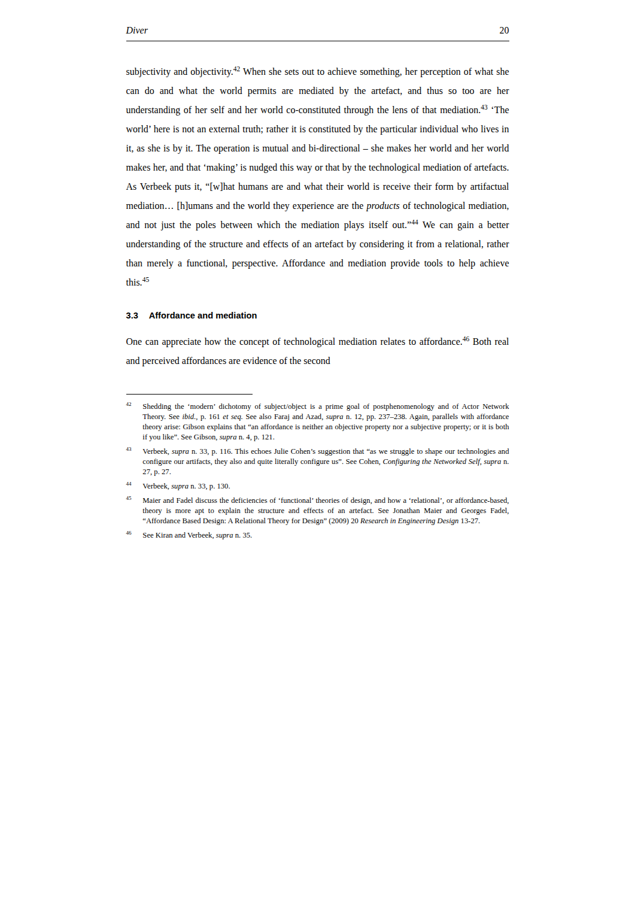Diver 20
subjectivity and objectivity.42 When she sets out to achieve something, her perception of what she can do and what the world permits are mediated by the artefact, and thus so too are her understanding of her self and her world co-constituted through the lens of that mediation.43 ‘The world’ here is not an external truth; rather it is constituted by the particular individual who lives in it, as she is by it. The operation is mutual and bi-directional – she makes her world and her world makes her, and that ‘making’ is nudged this way or that by the technological mediation of artefacts. As Verbeek puts it, “[w]hat humans are and what their world is receive their form by artifactual mediation… [h]umans and the world they experience are the products of technological mediation, and not just the poles between which the mediation plays itself out.”44 We can gain a better understanding of the structure and effects of an artefact by considering it from a relational, rather than merely a functional, perspective. Affordance and mediation provide tools to help achieve this.45
3.3 Affordance and mediation
One can appreciate how the concept of technological mediation relates to affordance.46 Both real and perceived affordances are evidence of the second
42 Shedding the ‘modern’ dichotomy of subject/object is a prime goal of postphenomenology and of Actor Network Theory. See ibid., p. 161 et seq. See also Faraj and Azad, supra n. 12, pp. 237–238. Again, parallels with affordance theory arise: Gibson explains that “an affordance is neither an objective property nor a subjective property; or it is both if you like”. See Gibson, supra n. 4, p. 121.
43 Verbeek, supra n. 33, p. 116. This echoes Julie Cohen’s suggestion that “as we struggle to shape our technologies and configure our artifacts, they also and quite literally configure us”. See Cohen, Configuring the Networked Self, supra n. 27, p. 27.
44 Verbeek, supra n. 33, p. 130.
45 Maier and Fadel discuss the deficiencies of ‘functional’ theories of design, and how a ‘relational’, or affordance-based, theory is more apt to explain the structure and effects of an artefact. See Jonathan Maier and Georges Fadel, “Affordance Based Design: A Relational Theory for Design” (2009) 20 Research in Engineering Design 13-27.
46 See Kiran and Verbeek, supra n. 35.